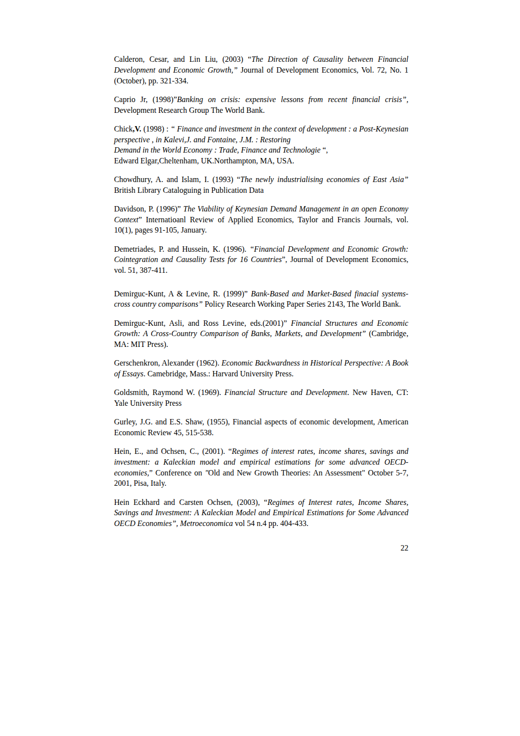Calderon, Cesar, and Lin Liu, (2003) “The Direction of Causality between Financial Development and Economic Growth,” Journal of Development Economics, Vol. 72, No. 1 (October), pp. 321-334.
Caprio Jr, (1998)”Banking on crisis: expensive lessons from recent financial crisis”, Development Research Group The World Bank.
Chick,V. (1998) : “ Finance and investment in the context of development : a Post-Keynesian perspective , in Kalevi,J. and Fontaine, J.M. : Restoring
Demand in the World Economy : Trade, Finance and Technologie “,
Edward Elgar,Cheltenham, UK.Northampton, MA, USA.
Chowdhury, A. and Islam, I. (1993) “The newly industrialising economies of East Asia” British Library Cataloguing in Publication Data
Davidson, P. (1996)” The Viability of Keynesian Demand Management in an open Economy Context” Internatioanl Review of Applied Economics, Taylor and Francis Journals, vol. 10(1), pages 91-105, January.
Demetriades, P. and Hussein, K. (1996). “Financial Development and Economic Growth: Cointegration and Causality Tests for 16 Countries”, Journal of Development Economics, vol. 51, 387-411.
Demirguc-Kunt, A & Levine, R. (1999)” Bank-Based and Market-Based finacial systems- cross country comparisons” Policy Research Working Paper Series 2143, The World Bank.
Demirguc-Kunt, Asli, and Ross Levine, eds.(2001)” Financial Structures and Economic Growth: A Cross-Country Comparison of Banks, Markets, and Development” (Cambridge, MA: MIT Press).
Gerschenkron, Alexander (1962). Economic Backwardness in Historical Perspective: A Book of Essays. Camebridge, Mass.: Harvard University Press.
Goldsmith, Raymond W. (1969). Financial Structure and Development. New Haven, CT: Yale University Press
Gurley, J.G. and E.S. Shaw, (1955), Financial aspects of economic development, American Economic Review 45, 515-538.
Hein, E., and Ochsen, C., (2001). “Regimes of interest rates, income shares, savings and investment: a Kaleckian model and empirical estimations for some advanced OECD-economies,” Conference on "Old and New Growth Theories: An Assessment" October 5-7, 2001, Pisa, Italy.
Hein Eckhard and Carsten Ochsen, (2003), “Regimes of Interest rates, Income Shares, Savings and Investment: A Kaleckian Model and Empirical Estimations for Some Advanced OECD Economies”, Metroeconomica vol 54 n.4 pp. 404-433.
22